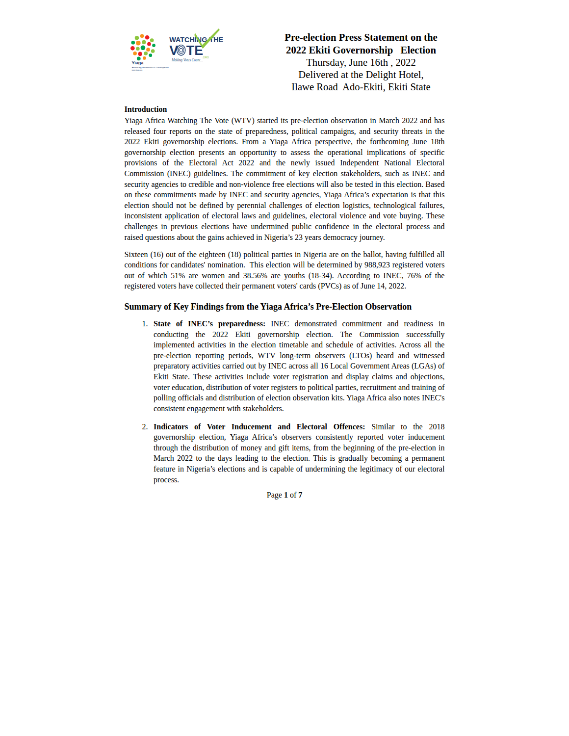Yiaga Advancing Governance & Development www.yiaga.org WATCHING THE V TE .ORG Making Votes Count...
Pre-election Press Statement on the
2022 Ekiti Governorship Election
Thursday, June 16th , 2022
Delivered at the Delight Hotel,
Ilawe Road Ado-Ekiti, Ekiti State
Introduction
Yiaga Africa Watching The Vote (WTV) started its pre-election observation in March 2022 and has released four reports on the state of preparedness, political campaigns, and security threats in the 2022 Ekiti governorship elections. From a Yiaga Africa perspective, the forthcoming June 18th governorship election presents an opportunity to assess the operational implications of specific provisions of the Electoral Act 2022 and the newly issued Independent National Electoral Commission (INEC) guidelines. The commitment of key election stakeholders, such as INEC and security agencies to credible and non-violence free elections will also be tested in this election. Based on these commitments made by INEC and security agencies, Yiaga Africa’s expectation is that this election should not be defined by perennial challenges of election logistics, technological failures, inconsistent application of electoral laws and guidelines, electoral violence and vote buying. These challenges in previous elections have undermined public confidence in the electoral process and raised questions about the gains achieved in Nigeria’s 23 years democracy journey.
Sixteen (16) out of the eighteen (18) political parties in Nigeria are on the ballot, having fulfilled all conditions for candidates' nomination. This election will be determined by 988,923 registered voters out of which 51% are women and 38.56% are youths (18-34). According to INEC, 76% of the registered voters have collected their permanent voters' cards (PVCs) as of June 14, 2022.
Summary of Key Findings from the Yiaga Africa’s Pre-Election Observation
State of INEC’s preparedness: INEC demonstrated commitment and readiness in conducting the 2022 Ekiti governorship election. The Commission successfully implemented activities in the election timetable and schedule of activities. Across all the pre-election reporting periods, WTV long-term observers (LTOs) heard and witnessed preparatory activities carried out by INEC across all 16 Local Government Areas (LGAs) of Ekiti State. These activities include voter registration and display claims and objections, voter education, distribution of voter registers to political parties, recruitment and training of polling officials and distribution of election observation kits. Yiaga Africa also notes INEC's consistent engagement with stakeholders.
Indicators of Voter Inducement and Electoral Offences: Similar to the 2018 governorship election, Yiaga Africa’s observers consistently reported voter inducement through the distribution of money and gift items, from the beginning of the pre-election in March 2022 to the days leading to the election. This is gradually becoming a permanent feature in Nigeria’s elections and is capable of undermining the legitimacy of our electoral process.
Page 1 of 7